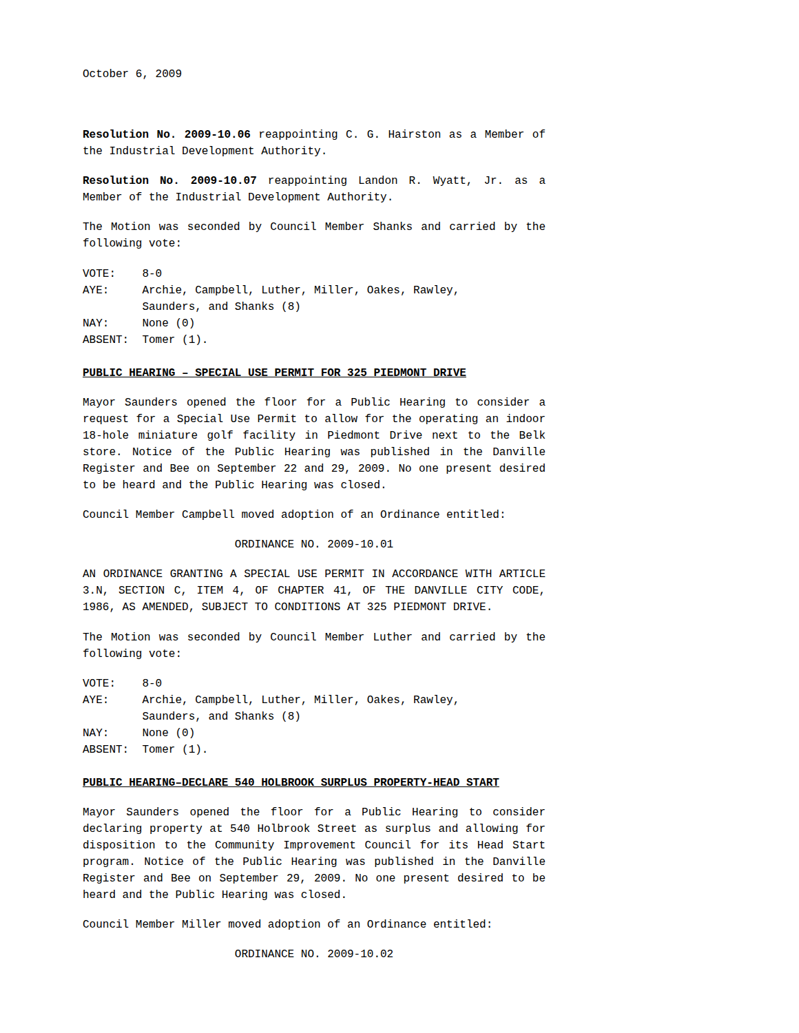October 6, 2009
Resolution No. 2009-10.06 reappointing C. G. Hairston as a Member of the Industrial Development Authority.
Resolution No. 2009-10.07 reappointing Landon R. Wyatt, Jr. as a Member of the Industrial Development Authority.
The Motion was seconded by Council Member Shanks and carried by the following vote:
VOTE: 8-0 AYE: Archie, Campbell, Luther, Miller, Oakes, Rawley, Saunders, and Shanks (8) NAY: None (0) ABSENT: Tomer (1).
PUBLIC HEARING – SPECIAL USE PERMIT FOR 325 PIEDMONT DRIVE
Mayor Saunders opened the floor for a Public Hearing to consider a request for a Special Use Permit to allow for the operating an indoor 18-hole miniature golf facility in Piedmont Drive next to the Belk store. Notice of the Public Hearing was published in the Danville Register and Bee on September 22 and 29, 2009. No one present desired to be heard and the Public Hearing was closed.
Council Member Campbell moved adoption of an Ordinance entitled:
ORDINANCE NO. 2009-10.01
AN ORDINANCE GRANTING A SPECIAL USE PERMIT IN ACCORDANCE WITH ARTICLE 3.N, SECTION C, ITEM 4, OF CHAPTER 41, OF THE DANVILLE CITY CODE, 1986, AS AMENDED, SUBJECT TO CONDITIONS AT 325 PIEDMONT DRIVE.
The Motion was seconded by Council Member Luther and carried by the following vote:
VOTE: 8-0 AYE: Archie, Campbell, Luther, Miller, Oakes, Rawley, Saunders, and Shanks (8) NAY: None (0) ABSENT: Tomer (1).
PUBLIC HEARING–DECLARE 540 HOLBROOK SURPLUS PROPERTY-HEAD START
Mayor Saunders opened the floor for a Public Hearing to consider declaring property at 540 Holbrook Street as surplus and allowing for disposition to the Community Improvement Council for its Head Start program. Notice of the Public Hearing was published in the Danville Register and Bee on September 29, 2009. No one present desired to be heard and the Public Hearing was closed.
Council Member Miller moved adoption of an Ordinance entitled:
ORDINANCE NO. 2009-10.02